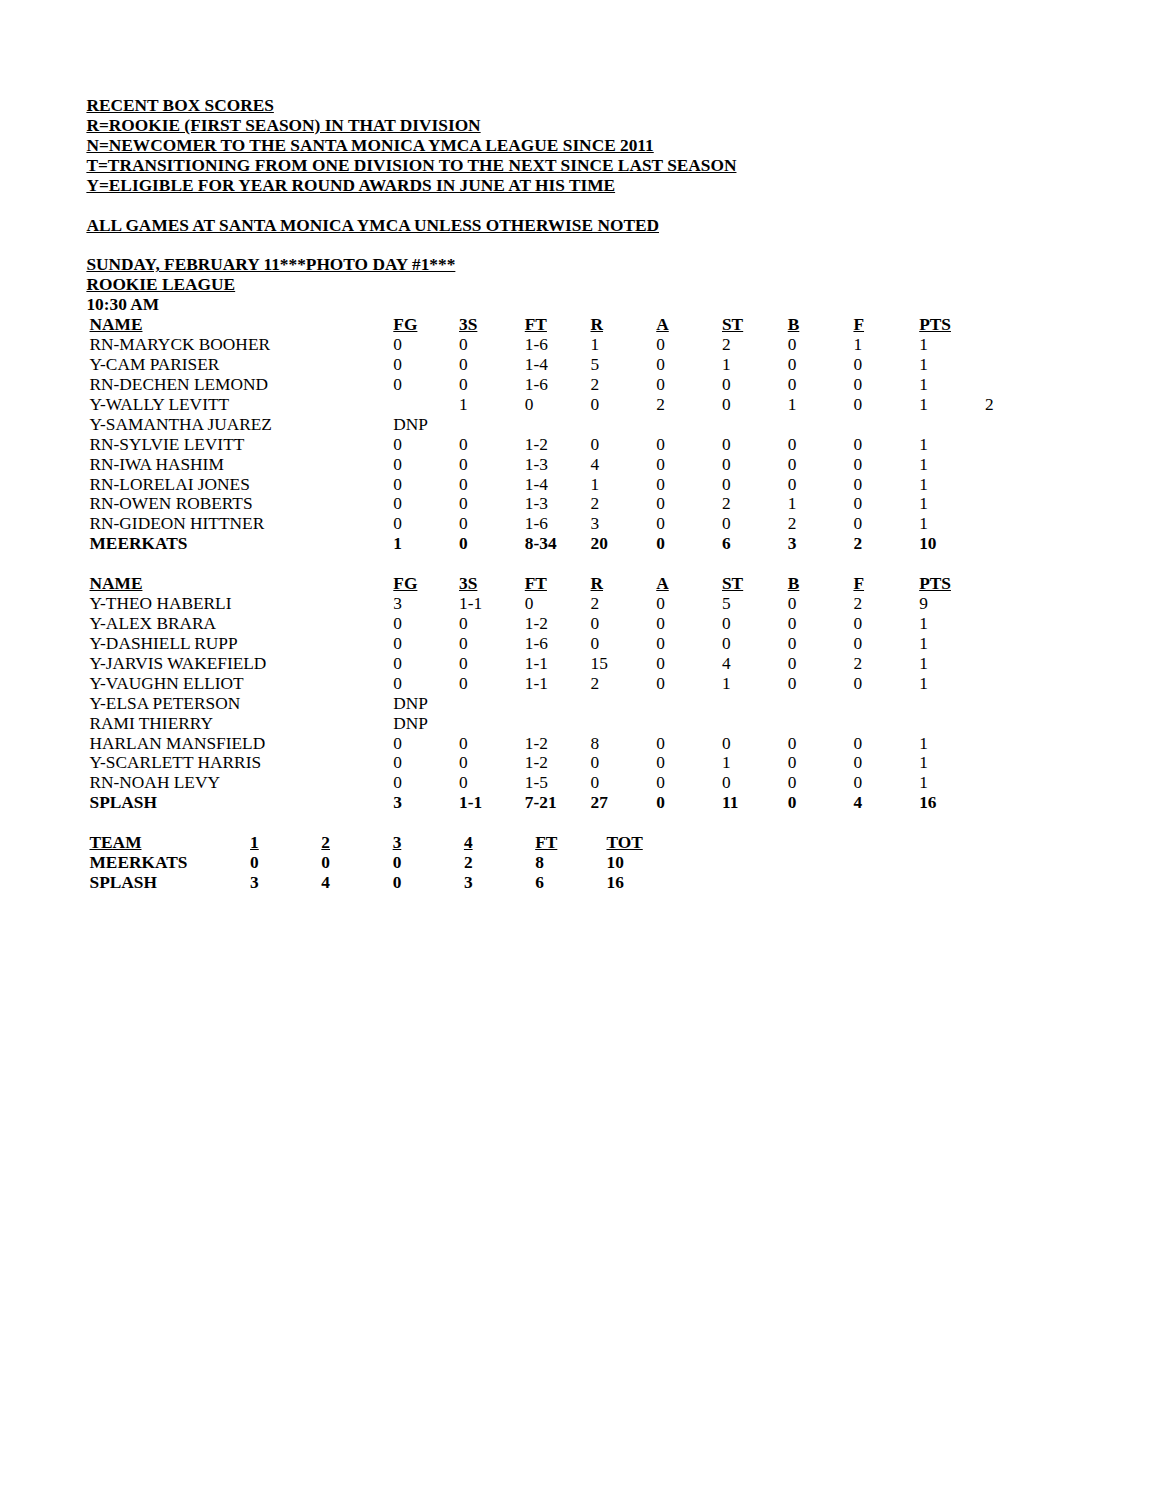RECENT BOX SCORES
R=ROOKIE (FIRST SEASON) IN THAT DIVISION
N=NEWCOMER TO THE SANTA MONICA YMCA LEAGUE SINCE 2011
T=TRANSITIONING FROM ONE DIVISION TO THE NEXT SINCE LAST SEASON
Y=ELIGIBLE FOR YEAR ROUND AWARDS IN JUNE AT HIS TIME
ALL GAMES AT SANTA MONICA YMCA UNLESS OTHERWISE NOTED
SUNDAY, FEBRUARY 11***PHOTO DAY #1***
ROOKIE LEAGUE
10:30 AM
| NAME | FG | 3S | FT | R | A | ST | B | F | PTS | |
| --- | --- | --- | --- | --- | --- | --- | --- | --- | --- | --- |
| RN-MARYCK BOOHER | 0 | 0 | 1-6 | 1 | 0 | 2 | 0 | 1 | 1 | |
| Y-CAM PARISER | 0 | 0 | 1-4 | 5 | 0 | 1 | 0 | 0 | 1 | |
| RN-DECHEN LEMOND | 0 | 0 | 1-6 | 2 | 0 | 0 | 0 | 0 | 1 | |
| Y-WALLY LEVITT | | 1 | 0 | 0 | 2 | 0 | 1 | 0 | 1 | 2 |
| Y-SAMANTHA JUAREZ | DNP | | | | | | | | | |
| RN-SYLVIE LEVITT | 0 | 0 | 1-2 | 0 | 0 | 0 | 0 | 0 | 1 | |
| RN-IWA HASHIM | 0 | 0 | 1-3 | 4 | 0 | 0 | 0 | 0 | 1 | |
| RN-LORELAI JONES | 0 | 0 | 1-4 | 1 | 0 | 0 | 0 | 0 | 1 | |
| RN-OWEN ROBERTS | 0 | 0 | 1-3 | 2 | 0 | 2 | 1 | 0 | 1 | |
| RN-GIDEON HITTNER | 0 | 0 | 1-6 | 3 | 0 | 0 | 2 | 0 | 1 | |
| MEERKATS | 1 | 0 | 8-34 | 20 | 0 | 6 | 3 | 2 | 10 | |
| NAME | FG | 3S | FT | R | A | ST | B | F | PTS |
| --- | --- | --- | --- | --- | --- | --- | --- | --- | --- |
| Y-THEO HABERLI | 3 | 1-1 | 0 | 2 | 0 | 5 | 0 | 2 | 9 |
| Y-ALEX BRARA | 0 | 0 | 1-2 | 0 | 0 | 0 | 0 | 0 | 1 |
| Y-DASHIELL RUPP | 0 | 0 | 1-6 | 0 | 0 | 0 | 0 | 0 | 1 |
| Y-JARVIS WAKEFIELD | 0 | 0 | 1-1 | 15 | 0 | 4 | 0 | 2 | 1 |
| Y-VAUGHN ELLIOT | 0 | 0 | 1-1 | 2 | 0 | 1 | 0 | 0 | 1 |
| Y-ELSA PETERSON | DNP | | | | | | | | |
| RAMI THIERRY | DNP | | | | | | | | |
| HARLAN MANSFIELD | 0 | 0 | 1-2 | 8 | 0 | 0 | 0 | 0 | 1 |
| Y-SCARLETT HARRIS | 0 | 0 | 1-2 | 0 | 0 | 1 | 0 | 0 | 1 |
| RN-NOAH LEVY | 0 | 0 | 1-5 | 0 | 0 | 0 | 0 | 0 | 1 |
| SPLASH | 3 | 1-1 | 7-21 | 27 | 0 | 11 | 0 | 4 | 16 |
| TEAM | 1 | 2 | 3 | 4 | FT | TOT |
| --- | --- | --- | --- | --- | --- | --- |
| MEERKATS | 0 | 0 | 0 | 2 | 8 | 10 |
| SPLASH | 3 | 4 | 0 | 3 | 6 | 16 |